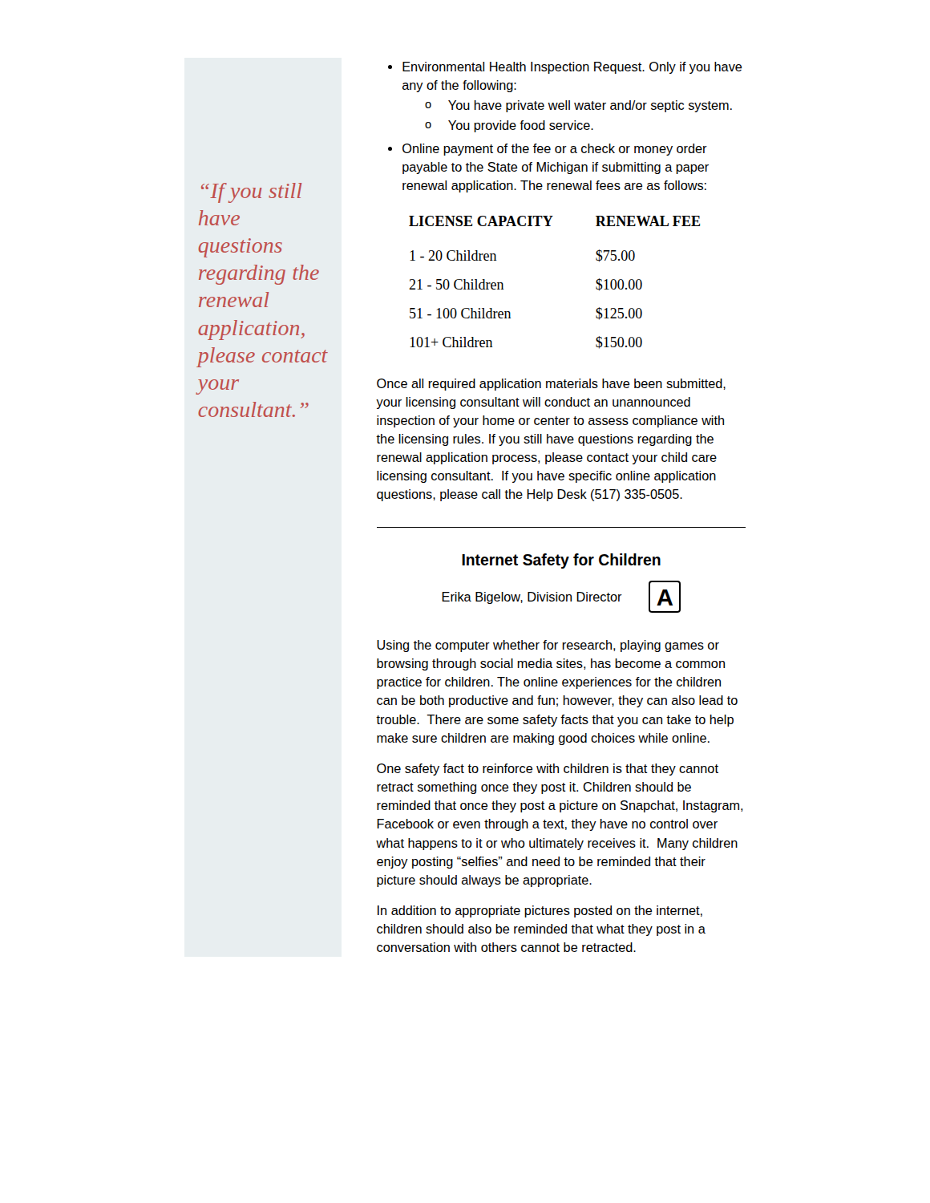“If you still have questions regarding the renewal application, please contact your consultant.”
Environmental Health Inspection Request. Only if you have any of the following:
You have private well water and/or septic system.
You provide food service.
Online payment of the fee or a check or money order payable to the State of Michigan if submitting a paper renewal application. The renewal fees are as follows:
| LICENSE CAPACITY | RENEWAL FEE |
| --- | --- |
| 1 - 20 Children | $75.00 |
| 21 - 50 Children | $100.00 |
| 51 - 100 Children | $125.00 |
| 101+ Children | $150.00 |
Once all required application materials have been submitted, your licensing consultant will conduct an unannounced inspection of your home or center to assess compliance with the licensing rules. If you still have questions regarding the renewal application process, please contact your child care licensing consultant. If you have specific online application questions, please call the Help Desk (517) 335-0505.
Internet Safety for Children
Erika Bigelow, Division Director A
Using the computer whether for research, playing games or browsing through social media sites, has become a common practice for children. The online experiences for the children can be both productive and fun; however, they can also lead to trouble. There are some safety facts that you can take to help make sure children are making good choices while online.
One safety fact to reinforce with children is that they cannot retract something once they post it. Children should be reminded that once they post a picture on Snapchat, Instagram, Facebook or even through a text, they have no control over what happens to it or who ultimately receives it. Many children enjoy posting “selfies” and need to be reminded that their picture should always be appropriate.
In addition to appropriate pictures posted on the internet, children should also be reminded that what they post in a conversation with others cannot be retracted.